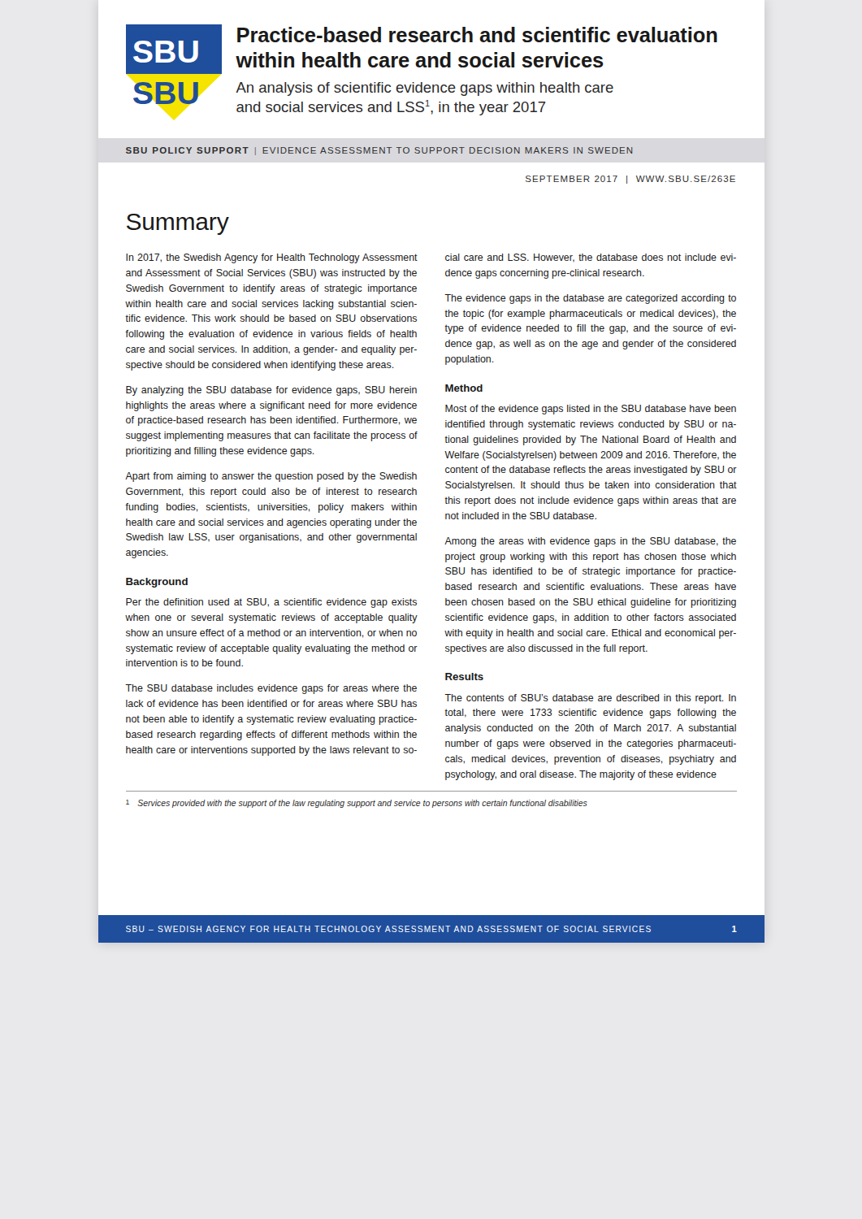SBU SBU
Practice-based research and scientific evaluation
within health care and social services
An analysis of scientific evidence gaps within health care
and social services and LSS1, in the year 2017
SBU POLICY SUPPORT|EVIDENCE ASSESSMENT TO SUPPORT DECISION MAKERS IN SWEDEN
September 2017 | www.sbu.se/263e
Summary
In 2017, the Swedish Agency for Health Technology Assessment and Assessment of Social Services (SBU) was instructed by the Swedish Government to identify areas of strategic importance within health care and social services lacking substantial scientific evidence. This work should be based on SBU observations following the evaluation of evidence in various fields of health care and social services. In addition, a gender- and equality perspective should be considered when identifying these areas.
By analyzing the SBU database for evidence gaps, SBU herein highlights the areas where a significant need for more evidence of practice-based research has been identified. Furthermore, we suggest implementing measures that can facilitate the process of prioritizing and filling these evidence gaps.
Apart from aiming to answer the question posed by the Swedish Government, this report could also be of interest to research funding bodies, scientists, universities, policy makers within health care and social services and agencies operating under the Swedish law LSS, user organisations, and other governmental agencies.
Background
Per the definition used at SBU, a scientific evidence gap exists when one or several systematic reviews of acceptable quality show an unsure effect of a method or an intervention, or when no systematic review of acceptable quality evaluating the method or intervention is to be found.
The SBU database includes evidence gaps for areas where the lack of evidence has been identified or for areas where SBU has not been able to identify a systematic review evaluating practice-based research regarding effects of different methods within the health care or interventions supported by the laws relevant to social care and LSS. However, the database does not include evidence gaps concerning pre-clinical research.
The evidence gaps in the database are categorized according to the topic (for example pharmaceuticals or medical devices), the type of evidence needed to fill the gap, and the source of evidence gap, as well as on the age and gender of the considered population.
Method
Most of the evidence gaps listed in the SBU database have been identified through systematic reviews conducted by SBU or national guidelines provided by The National Board of Health and Welfare (Socialstyrelsen) between 2009 and 2016. Therefore, the content of the database reflects the areas investigated by SBU or Socialstyrelsen. It should thus be taken into consideration that this report does not include evidence gaps within areas that are not included in the SBU database.
Among the areas with evidence gaps in the SBU database, the project group working with this report has chosen those which SBU has identified to be of strategic importance for practice-based research and scientific evaluations. These areas have been chosen based on the SBU ethical guideline for prioritizing scientific evidence gaps, in addition to other factors associated with equity in health and social care. Ethical and economical perspectives are also discussed in the full report.
Results
The contents of SBU’s database are described in this report. In total, there were 1733 scientific evidence gaps following the analysis conducted on the 20th of March 2017. A substantial number of gaps were observed in the categories pharmaceuticals, medical devices, prevention of diseases, psychiatry and psychology, and oral disease. The majority of these evidence
1 Services provided with the support of the law regulating support and service to persons with certain functional disabilities
SBU – SWEDISH AGENCY FOR HEALTH TECHNOLOGY ASSESSMENT AND ASSESSMENT OF SOCIAL SERVICES 1